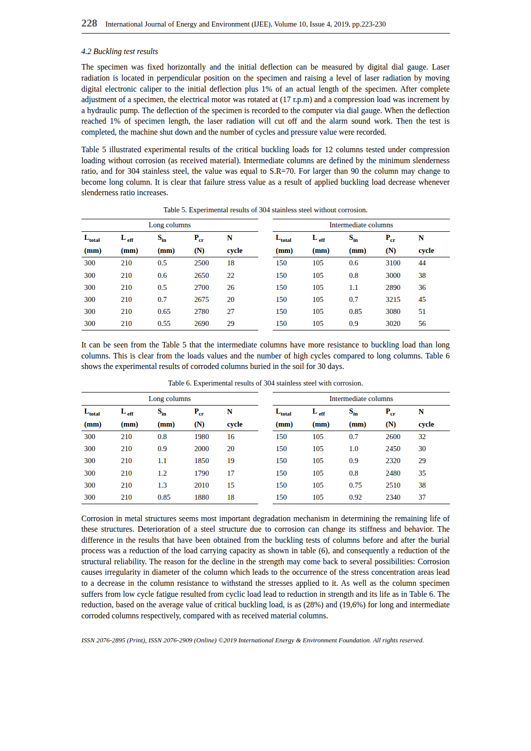228 International Journal of Energy and Environment (IJEE), Volume 10, Issue 4, 2019, pp.223-230
4.2 Buckling test results
The specimen was fixed horizontally and the initial deflection can be measured by digital dial gauge. Laser radiation is located in perpendicular position on the specimen and raising a level of laser radiation by moving digital electronic caliper to the initial deflection plus 1% of an actual length of the specimen. After complete adjustment of a specimen, the electrical motor was rotated at (17 r.p.m) and a compression load was increment by a hydraulic pump. The deflection of the specimen is recorded to the computer via dial gauge. When the deflection reached 1% of specimen length, the laser radiation will cut off and the alarm sound work. Then the test is completed, the machine shut down and the number of cycles and pressure value were recorded.
Table 5 illustrated experimental results of the critical buckling loads for 12 columns tested under compression loading without corrosion (as received material). Intermediate columns are defined by the minimum slenderness ratio, and for 304 stainless steel, the value was equal to S.R=70. For larger than 90 the column may change to become long column. It is clear that failure stress value as a result of applied buckling load decrease whenever slenderness ratio increases.
Table 5. Experimental results of 304 stainless steel without corrosion.
| Long columns | | Intermediate columns |
| --- | --- | --- |
| L total | L eff | S in | P cr | N | | L total | L eff | S in | P cr | N |
| (mm) | (mm) | (mm) | (N) | cycle | | (mm) | (mm) | (mm) | (N) | cycle |
| 300 | 210 | 0.5 | 2500 | 18 | | 150 | 105 | 0.6 | 3100 | 44 |
| 300 | 210 | 0.6 | 2650 | 22 | | 150 | 105 | 0.8 | 3000 | 38 |
| 300 | 210 | 0.5 | 2700 | 26 | | 150 | 105 | 1.1 | 2890 | 36 |
| 300 | 210 | 0.7 | 2675 | 20 | | 150 | 105 | 0.7 | 3215 | 45 |
| 300 | 210 | 0.65 | 2780 | 27 | | 150 | 105 | 0.85 | 3080 | 51 |
| 300 | 210 | 0.55 | 2690 | 29 | | 150 | 105 | 0.9 | 3020 | 56 |
It can be seen from the Table 5 that the intermediate columns have more resistance to buckling load than long columns. This is clear from the loads values and the number of high cycles compared to long columns. Table 6 shows the experimental results of corroded columns buried in the soil for 30 days.
Table 6. Experimental results of 304 stainless steel with corrosion.
| Long columns | | Intermediate columns |
| --- | --- | --- |
| L total | L eff | S in | P cr | N | | L total | L eff | S in | P cr | N |
| (mm) | (mm) | (mm) | (N) | cycle | | (mm) | (mm) | (mm) | (N) | cycle |
| 300 | 210 | 0.8 | 1980 | 16 | | 150 | 105 | 0.7 | 2600 | 32 |
| 300 | 210 | 0.9 | 2000 | 20 | | 150 | 105 | 1.0 | 2450 | 30 |
| 300 | 210 | 1.1 | 1850 | 19 | | 150 | 105 | 0.9 | 2320 | 29 |
| 300 | 210 | 1.2 | 1790 | 17 | | 150 | 105 | 0.8 | 2480 | 35 |
| 300 | 210 | 1.3 | 2010 | 15 | | 150 | 105 | 0.75 | 2510 | 38 |
| 300 | 210 | 0.85 | 1880 | 18 | | 150 | 105 | 0.92 | 2340 | 37 |
Corrosion in metal structures seems most important degradation mechanism in determining the remaining life of these structures. Deterioration of a steel structure due to corrosion can change its stiffness and behavior. The difference in the results that have been obtained from the buckling tests of columns before and after the burial process was a reduction of the load carrying capacity as shown in table (6), and consequently a reduction of the structural reliability. The reason for the decline in the strength may come back to several possibilities: Corrosion causes irregularity in diameter of the column which leads to the occurrence of the stress concentration areas lead to a decrease in the column resistance to withstand the stresses applied to it. As well as the column specimen suffers from low cycle fatigue resulted from cyclic load lead to reduction in strength and its life as in Table 6. The reduction, based on the average value of critical buckling load, is as (28%) and (19,6%) for long and intermediate corroded columns respectively, compared with as received material columns.
ISSN 2076-2895 (Print), ISSN 2076-2909 (Online) ©2019 International Energy & Environment Foundation. All rights reserved.